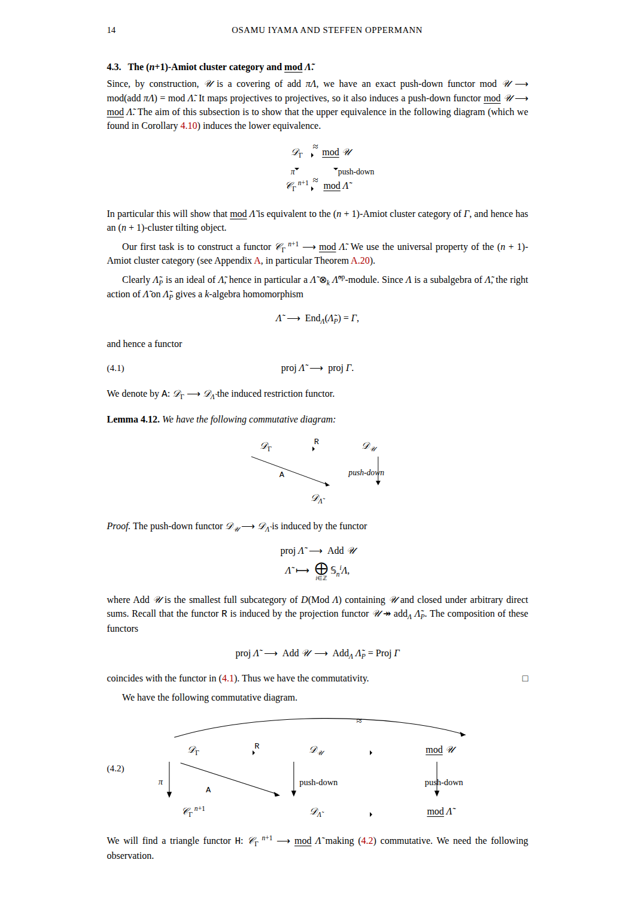14 OSAMU IYAMA AND STEFFEN OPPERMANN
4.3. The (n+1)-Amiot cluster category and mod Λ̃.
Since, by construction, 𝒰 is a covering of add πΛ, we have an exact push-down functor mod 𝒰 ⟶ mod(add πΛ) = mod Λ̃. It maps projectives to projectives, so it also induces a push-down functor mod 𝒰 ⟶ mod Λ̃. The aim of this subsection is to show that the upper equivalence in the following diagram (which we found in Corollary 4.10) induces the lower equivalence.
𝒟Γ
≈
mod 𝒰
π
push-down
𝒞Γ n+1
≈
mod Λ̃
In particular this will show that mod Λ̃ is equivalent to the (n + 1)-Amiot cluster category of Γ, and hence has an (n + 1)-cluster tilting object.
Our first task is to construct a functor 𝒞Γ n+1 ⟶ mod Λ̃. We use the universal property of the (n + 1)-Amiot cluster category (see Appendix A, in particular Theorem A.20).
Clearly Λ̃P is an ideal of Λ̃, hence in particular a Λ̃ ⊗k Λ̃op-module. Since Λ is a subalgebra of Λ̃, the right action of Λ̃ on Λ̃P gives a k-algebra homomorphism
Λ̃ ⟶ EndΛ(Λ̃P) = Γ,
and hence a functor
(4.1) proj Λ̃ ⟶ proj Γ.
We denote by A: 𝒟Γ ⟶ 𝒟Λ̃ the induced restriction functor.
Lemma 4.12. We have the following commutative diagram:
𝒟Γ
R
𝒟𝒰
A push-down
𝒟Λ̃
Proof. The push-down functor 𝒟𝒰 ⟶ 𝒟Λ̃ is induced by the functor
proj Λ̃ ⟶ Add 𝒰
Λ̃ ⟼ ⨁i∈ℤ 𝕊niΛ,
where Add 𝒰 is the smallest full subcategory of D(Mod Λ) containing 𝒰 and closed under arbitrary direct sums. Recall that the functor R is induced by the projection functor 𝒰 ↠ addΛ Λ̃P. The composition of these functors
proj Λ̃ ⟶ Add 𝒰 ⟶ AddΛ Λ̃P = Proj Γ
coincides with the functor in (4.1). Thus we have the commutativity. □
We have the following commutative diagram.
(4.2)
≈
𝒟Γ
R
𝒟𝒰
mod 𝒰
π A push-down push-down
𝒞Γ n+1
𝒟Λ̃
mod Λ̃
We will find a triangle functor H: 𝒞Γ n+1 ⟶ mod Λ̃ making (4.2) commutative. We need the following observation.